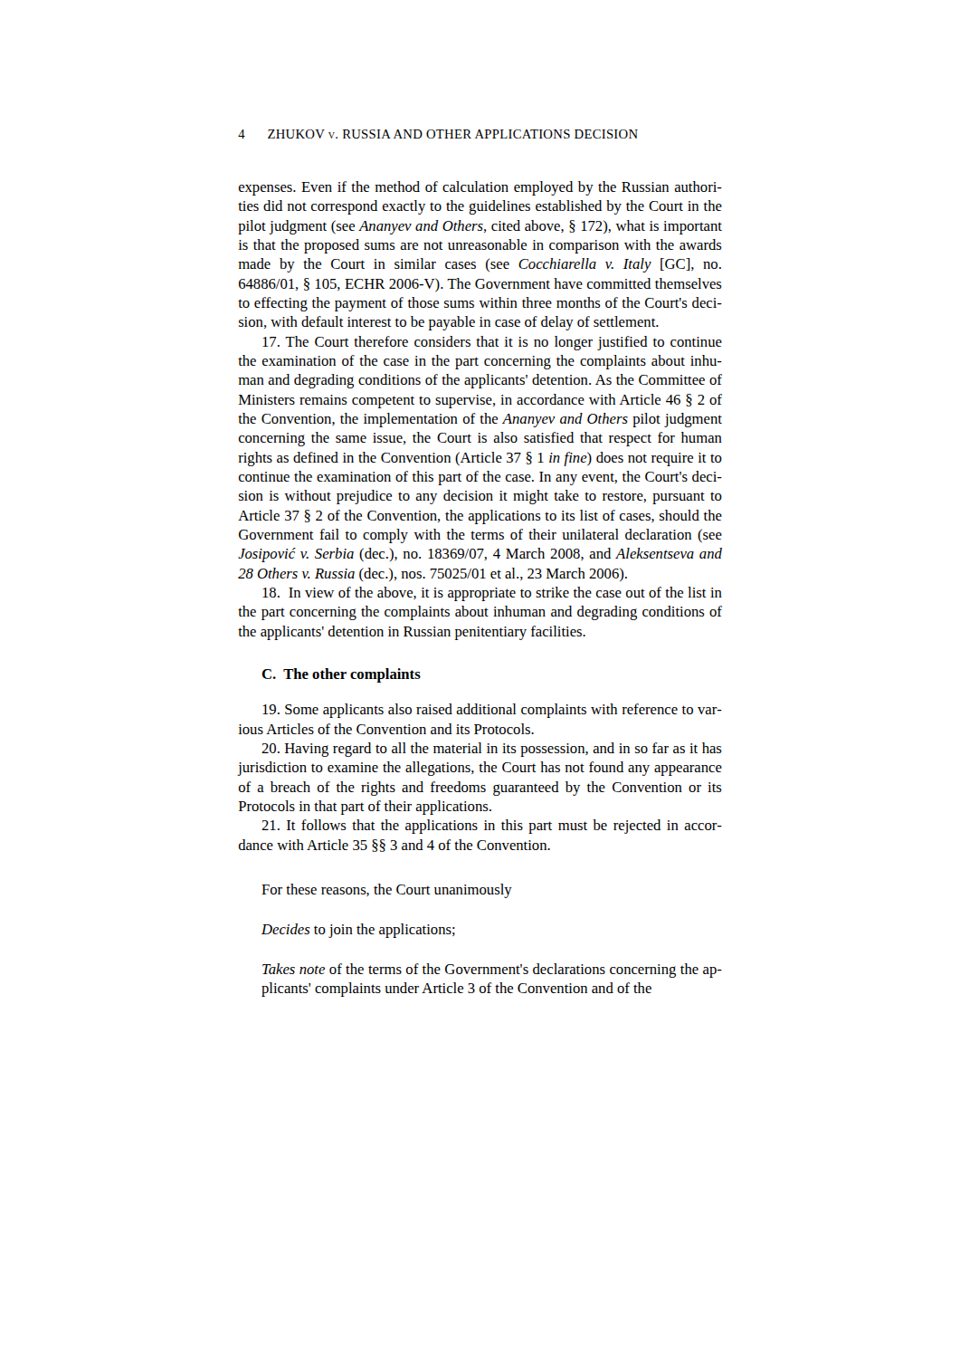4 ZHUKOV v. RUSSIA AND OTHER APPLICATIONS DECISION
expenses. Even if the method of calculation employed by the Russian authorities did not correspond exactly to the guidelines established by the Court in the pilot judgment (see Ananyev and Others, cited above, § 172), what is important is that the proposed sums are not unreasonable in comparison with the awards made by the Court in similar cases (see Cocchiarella v. Italy [GC], no. 64886/01, § 105, ECHR 2006-V). The Government have committed themselves to effecting the payment of those sums within three months of the Court's decision, with default interest to be payable in case of delay of settlement.
17. The Court therefore considers that it is no longer justified to continue the examination of the case in the part concerning the complaints about inhuman and degrading conditions of the applicants' detention. As the Committee of Ministers remains competent to supervise, in accordance with Article 46 § 2 of the Convention, the implementation of the Ananyev and Others pilot judgment concerning the same issue, the Court is also satisfied that respect for human rights as defined in the Convention (Article 37 § 1 in fine) does not require it to continue the examination of this part of the case. In any event, the Court's decision is without prejudice to any decision it might take to restore, pursuant to Article 37 § 2 of the Convention, the applications to its list of cases, should the Government fail to comply with the terms of their unilateral declaration (see Josipović v. Serbia (dec.), no. 18369/07, 4 March 2008, and Aleksentseva and 28 Others v. Russia (dec.), nos. 75025/01 et al., 23 March 2006).
18. In view of the above, it is appropriate to strike the case out of the list in the part concerning the complaints about inhuman and degrading conditions of the applicants' detention in Russian penitentiary facilities.
C. The other complaints
19. Some applicants also raised additional complaints with reference to various Articles of the Convention and its Protocols.
20. Having regard to all the material in its possession, and in so far as it has jurisdiction to examine the allegations, the Court has not found any appearance of a breach of the rights and freedoms guaranteed by the Convention or its Protocols in that part of their applications.
21. It follows that the applications in this part must be rejected in accordance with Article 35 §§ 3 and 4 of the Convention.
For these reasons, the Court unanimously
Decides to join the applications;
Takes note of the terms of the Government's declarations concerning the applicants' complaints under Article 3 of the Convention and of the